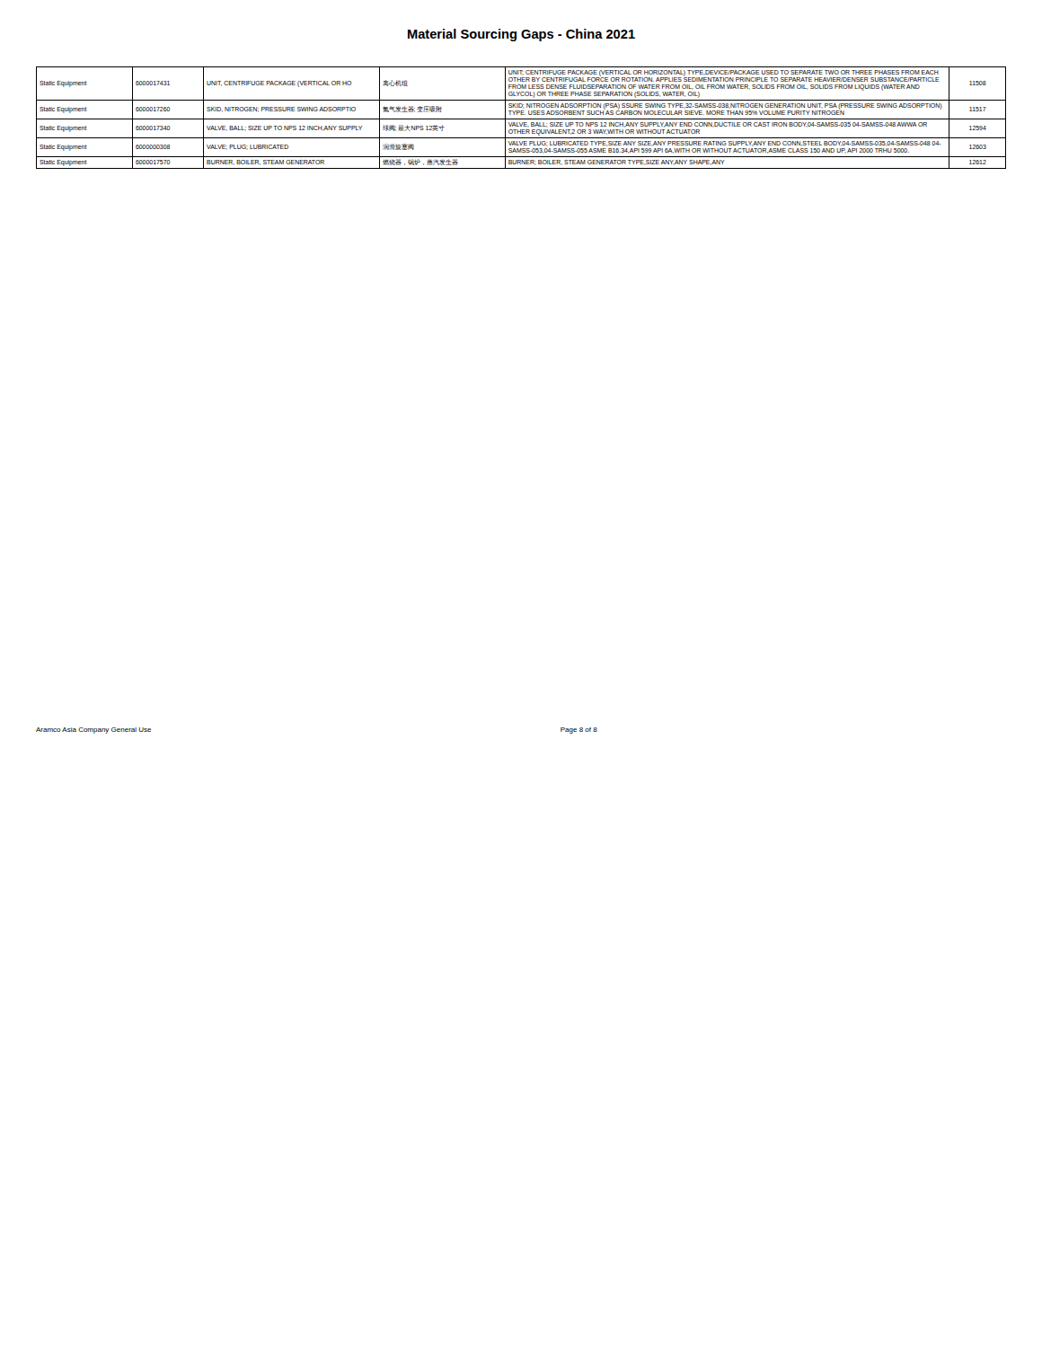Material Sourcing Gaps - China 2021
| Static Equipment | 6000017431 | UNIT, CENTRIFUGE PACKAGE (VERTICAL OR HO | 离心机组 | UNIT; CENTRIFUGE PACKAGE (VERTICAL OR HORIZONTAL) TYPE,DEVICE/PACKAGE USED TO SEPARATE TWO OR THREE PHASES FROM EACH OTHER BY CENTRIFUGAL FORCE OR ROTATION. APPLIES SEDIMENTATION PRINCIPLE TO SEPARATE HEAVIER/DENSER SUBSTANCE/PARTICLE FROM LESS DENSE FLUIDSEPARATION OF WATER FROM OIL, OIL FROM WATER, SOLIDS FROM OIL, SOLIDS FROM LIQUIDS (WATER AND GLYCOL) OR THREE PHASE SEPARATION (SOLIDS, WATER, OIL) | 11508 |
| Static Equipment | 6000017260 | SKID, NITROGEN; PRESSURE SWING ADSORPTIO | 氮气发生器; 变压吸附 | SKID; NITROGEN ADSORPTION (PSA) SSURE SWING TYPE,32-SAMSS-038,NITROGEN GENERATION UNIT, PSA (PRESSURE SWING ADSORPTION) TYPE. USES ADSORBENT SUCH AS CARBON MOLECULAR SIEVE. MORE THAN 95% VOLUME PURITY NITROGEN | 11517 |
| Static Equipment | 6000017340 | VALVE, BALL; SIZE UP TO NPS 12 INCH,ANY SUPPLY | 球阀; 最大NPS 12英寸 | VALVE, BALL; SIZE UP TO NPS 12 INCH,ANY SUPPLY,ANY END CONN,DUCTILE OR CAST IRON BODY,04-SAMSS-035 04-SAMSS-048 AWWA OR OTHER EQUIVALENT,2 OR 3 WAY,WITH OR WITHOUT ACTUATOR | 12594 |
| Static Equipment | 6000000308 | VALVE; PLUG; LUBRICATED | 润滑旋塞阀 | VALVE PLUG; LUBRICATED TYPE,SIZE ANY SIZE,ANY PRESSURE RATING SUPPLY,ANY END CONN,STEEL BODY,04-SAMSS-035,04-SAMSS-048 04-SAMSS-053,04-SAMSS-055 ASME B16.34,API 599 API 6A,WITH OR WITHOUT ACTUATOR,ASME CLASS 150 AND UP, API 2000 TRHU 5000. | 12603 |
| Static Equipment | 6000017570 | BURNER, BOILER, STEAM GENERATOR | 燃烧器，锅炉，蒸汽发生器 | BURNER; BOILER, STEAM GENERATOR TYPE,SIZE ANY,ANY SHAPE,ANY | 12612 |
Aramco Asia Company General Use
Page 8 of 8